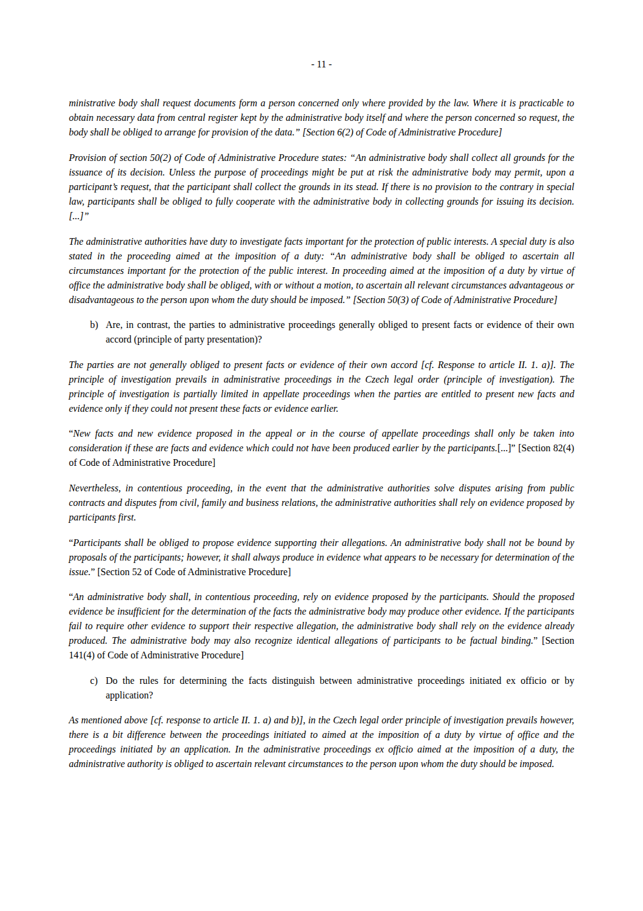- 11 -
ministrative body shall request documents form a person concerned only where provided by the law. Where it is practicable to obtain necessary data from central register kept by the administrative body itself and where the person concerned so request, the body shall be obliged to arrange for provision of the data.” [Section 6(2) of Code of Administrative Procedure]
Provision of section 50(2) of Code of Administrative Procedure states: “An administrative body shall collect all grounds for the issuance of its decision. Unless the purpose of proceedings might be put at risk the administrative body may permit, upon a participant’s request, that the participant shall collect the grounds in its stead. If there is no provision to the contrary in special law, participants shall be obliged to fully cooperate with the administrative body in collecting grounds for issuing its decision. [...]”
The administrative authorities have duty to investigate facts important for the protection of public interests. A special duty is also stated in the proceeding aimed at the imposition of a duty: “An administrative body shall be obliged to ascertain all circumstances important for the protection of the public interest. In proceeding aimed at the imposition of a duty by virtue of office the administrative body shall be obliged, with or without a motion, to ascertain all relevant circumstances advantageous or disadvantageous to the person upon whom the duty should be imposed.” [Section 50(3) of Code of Administrative Procedure]
b) Are, in contrast, the parties to administrative proceedings generally obliged to present facts or evidence of their own accord (principle of party presentation)?
The parties are not generally obliged to present facts or evidence of their own accord [cf. Response to article II. 1. a)]. The principle of investigation prevails in administrative proceedings in the Czech legal order (principle of investigation). The principle of investigation is partially limited in appellate proceedings when the parties are entitled to present new facts and evidence only if they could not present these facts or evidence earlier.
“New facts and new evidence proposed in the appeal or in the course of appellate proceedings shall only be taken into consideration if these are facts and evidence which could not have been produced earlier by the participants.[...]” [Section 82(4) of Code of Administrative Procedure]
Nevertheless, in contentious proceeding, in the event that the administrative authorities solve disputes arising from public contracts and disputes from civil, family and business relations, the administrative authorities shall rely on evidence proposed by participants first.
“Participants shall be obliged to propose evidence supporting their allegations. An administrative body shall not be bound by proposals of the participants; however, it shall always produce in evidence what appears to be necessary for determination of the issue.” [Section 52 of Code of Administrative Procedure]
“An administrative body shall, in contentious proceeding, rely on evidence proposed by the participants. Should the proposed evidence be insufficient for the determination of the facts the administrative body may produce other evidence. If the participants fail to require other evidence to support their respective allegation, the administrative body shall rely on the evidence already produced. The administrative body may also recognize identical allegations of participants to be factual binding.” [Section 141(4) of Code of Administrative Procedure]
c) Do the rules for determining the facts distinguish between administrative proceedings initiated ex officio or by application?
As mentioned above [cf. response to article II. 1. a) and b)], in the Czech legal order principle of investigation prevails however, there is a bit difference between the proceedings initiated to aimed at the imposition of a duty by virtue of office and the proceedings initiated by an application. In the administrative proceedings ex officio aimed at the imposition of a duty, the administrative authority is obliged to ascertain relevant circumstances to the person upon whom the duty should be imposed.